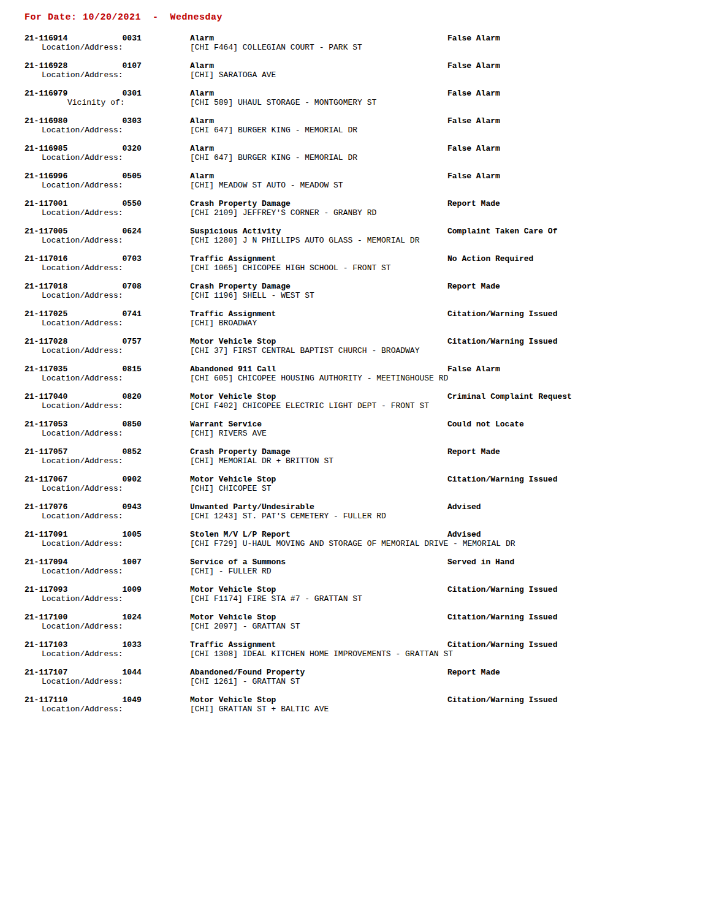For Date: 10/20/2021 - Wednesday
| 21-116914 | 0031 | Alarm | False Alarm |
| Location/Address: | [CHI F464] COLLEGIAN COURT - PARK ST |
| 21-116928 | 0107 | Alarm | False Alarm |
| Location/Address: | [CHI] SARATOGA AVE |
| 21-116979 | 0301 | Alarm | False Alarm |
| Vicinity of: | [CHI 589] UHAUL STORAGE - MONTGOMERY ST |
| 21-116980 | 0303 | Alarm | False Alarm |
| Location/Address: | [CHI 647] BURGER KING - MEMORIAL DR |
| 21-116985 | 0320 | Alarm | False Alarm |
| Location/Address: | [CHI 647] BURGER KING - MEMORIAL DR |
| 21-116996 | 0505 | Alarm | False Alarm |
| Location/Address: | [CHI] MEADOW ST AUTO - MEADOW ST |
| 21-117001 | 0550 | Crash Property Damage | Report Made |
| Location/Address: | [CHI 2109] JEFFREY'S CORNER - GRANBY RD |
| 21-117005 | 0624 | Suspicious Activity | Complaint Taken Care Of |
| Location/Address: | [CHI 1280] J N PHILLIPS AUTO GLASS - MEMORIAL DR |
| 21-117016 | 0703 | Traffic Assignment | No Action Required |
| Location/Address: | [CHI 1065] CHICOPEE HIGH SCHOOL - FRONT ST |
| 21-117018 | 0708 | Crash Property Damage | Report Made |
| Location/Address: | [CHI 1196] SHELL - WEST ST |
| 21-117025 | 0741 | Traffic Assignment | Citation/Warning Issued |
| Location/Address: | [CHI] BROADWAY |
| 21-117028 | 0757 | Motor Vehicle Stop | Citation/Warning Issued |
| Location/Address: | [CHI 37] FIRST CENTRAL BAPTIST CHURCH - BROADWAY |
| 21-117035 | 0815 | Abandoned 911 Call | False Alarm |
| Location/Address: | [CHI 605] CHICOPEE HOUSING AUTHORITY - MEETINGHOUSE RD |
| 21-117040 | 0820 | Motor Vehicle Stop | Criminal Complaint Request |
| Location/Address: | [CHI F402] CHICOPEE ELECTRIC LIGHT DEPT - FRONT ST |
| 21-117053 | 0850 | Warrant Service | Could not Locate |
| Location/Address: | [CHI] RIVERS AVE |
| 21-117057 | 0852 | Crash Property Damage | Report Made |
| Location/Address: | [CHI] MEMORIAL DR + BRITTON ST |
| 21-117067 | 0902 | Motor Vehicle Stop | Citation/Warning Issued |
| Location/Address: | [CHI] CHICOPEE ST |
| 21-117076 | 0943 | Unwanted Party/Undesirable | Advised |
| Location/Address: | [CHI 1243] ST. PAT'S CEMETERY - FULLER RD |
| 21-117091 | 1005 | Stolen M/V L/P Report | Advised |
| Location/Address: | [CHI F729] U-HAUL MOVING AND STORAGE OF MEMORIAL DRIVE - MEMORIAL DR |
| 21-117094 | 1007 | Service of a Summons | Served in Hand |
| Location/Address: | [CHI] - FULLER RD |
| 21-117093 | 1009 | Motor Vehicle Stop | Citation/Warning Issued |
| Location/Address: | [CHI F1174] FIRE STA #7 - GRATTAN ST |
| 21-117100 | 1024 | Motor Vehicle Stop | Citation/Warning Issued |
| Location/Address: | [CHI 2097] - GRATTAN ST |
| 21-117103 | 1033 | Traffic Assignment | Citation/Warning Issued |
| Location/Address: | [CHI 1308] IDEAL KITCHEN HOME IMPROVEMENTS - GRATTAN ST |
| 21-117107 | 1044 | Abandoned/Found Property | Report Made |
| Location/Address: | [CHI 1261] - GRATTAN ST |
| 21-117110 | 1049 | Motor Vehicle Stop | Citation/Warning Issued |
| Location/Address: | [CHI] GRATTAN ST + BALTIC AVE |